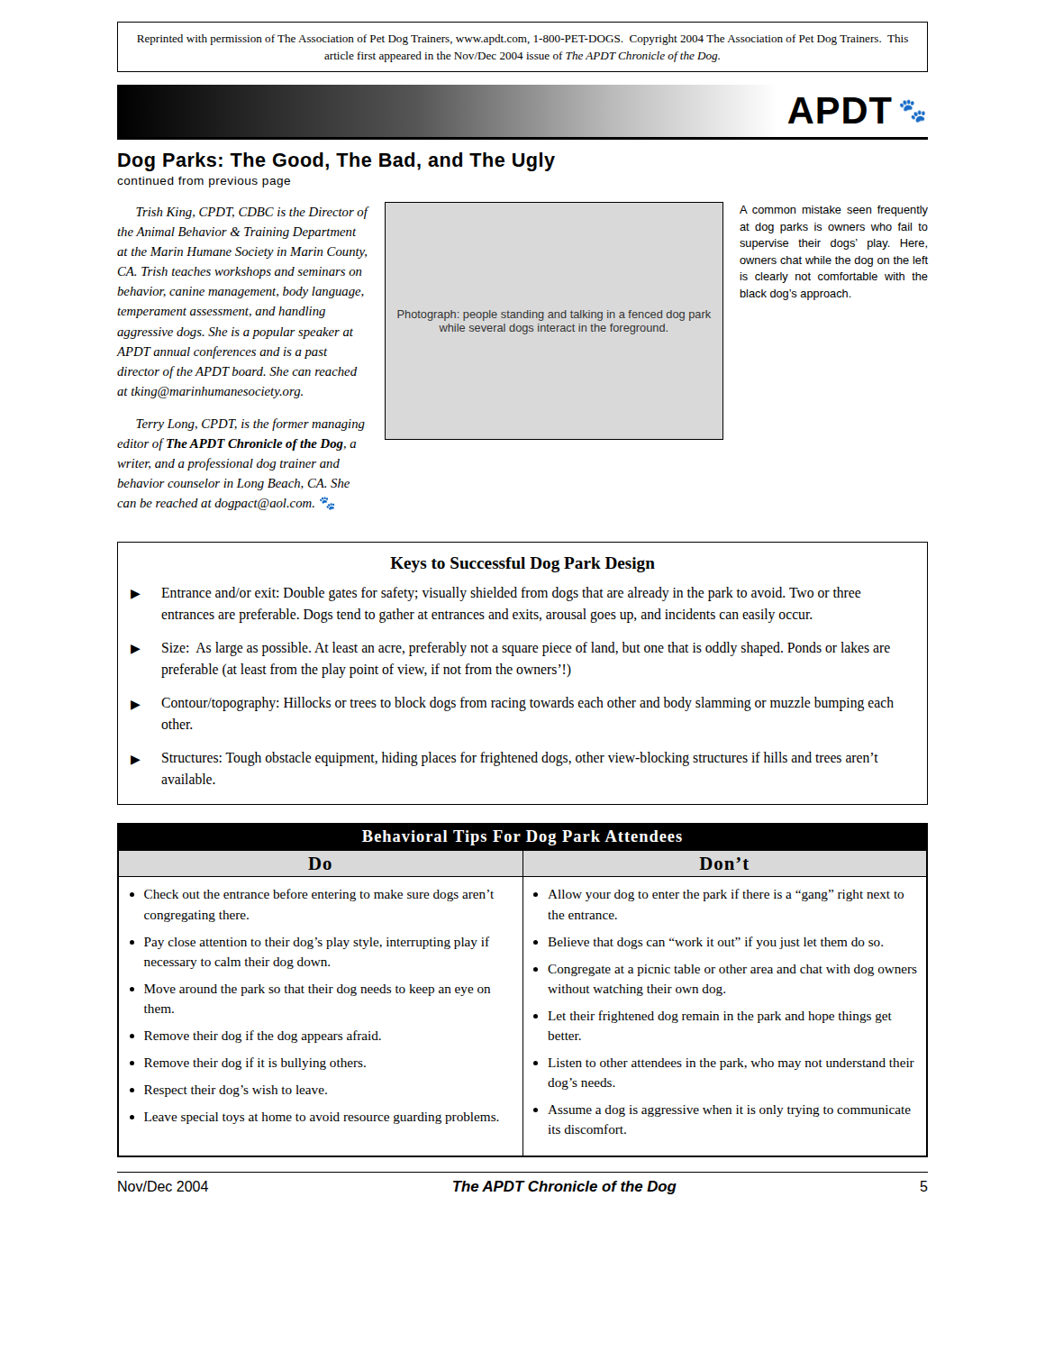Reprinted with permission of The Association of Pet Dog Trainers, www.apdt.com, 1-800-PET-DOGS. Copyright 2004 The Association of Pet Dog Trainers. This article first appeared in the Nov/Dec 2004 issue of The APDT Chronicle of the Dog.
APDT🐾
Dog Parks: The Good, The Bad, and The Ugly
continued from previous page
Trish King, CPDT, CDBC is the Director of the Animal Behavior & Training Department at the Marin Humane Society in Marin County, CA. Trish teaches workshops and seminars on behavior, canine management, body language, temperament assessment, and handling aggressive dogs. She is a popular speaker at APDT annual conferences and is a past director of the APDT board. She can reached at tking@marinhumanesociety.org.
Terry Long, CPDT, is the former managing editor of The APDT Chronicle of the Dog, a writer, and a professional dog trainer and behavior counselor in Long Beach, CA. She can be reached at dogpact@aol.com. 🐾
Photograph: people standing and talking in a fenced dog park while several dogs interact in the foreground.
A common mistake seen frequently at dog parks is owners who fail to supervise their dogs’ play. Here, owners chat while the dog on the left is clearly not comfortable with the black dog’s approach.
Keys to Successful Dog Park Design
Entrance and/or exit: Double gates for safety; visually shielded from dogs that are already in the park to avoid. Two or three entrances are preferable. Dogs tend to gather at entrances and exits, arousal goes up, and incidents can easily occur.
Size: As large as possible. At least an acre, preferably not a square piece of land, but one that is oddly shaped. Ponds or lakes are preferable (at least from the play point of view, if not from the owners’!)
Contour/topography: Hillocks or trees to block dogs from racing towards each other and body slamming or muzzle bumping each other.
Structures: Tough obstacle equipment, hiding places for frightened dogs, other view-blocking structures if hills and trees aren’t available.
Behavioral Tips For Dog Park Attendees
| Do | Don’t |
| --- | --- |
| Check out the entrance before entering to make sure dogs aren’t congregating there. Pay close attention to their dog’s play style, interrupting play if necessary to calm their dog down. Move around the park so that their dog needs to keep an eye on them. Remove their dog if the dog appears afraid. Remove their dog if it is bullying others. Respect their dog’s wish to leave. Leave special toys at home to avoid resource guarding problems. | Allow your dog to enter the park if there is a “gang” right next to the entrance. Believe that dogs can “work it out” if you just let them do so. Congregate at a picnic table or other area and chat with dog owners without watching their own dog. Let their frightened dog remain in the park and hope things get better. Listen to other attendees in the park, who may not understand their dog’s needs. Assume a dog is aggressive when it is only trying to communicate its discomfort. |
Nov/Dec 2004 The APDT Chronicle of the Dog 5